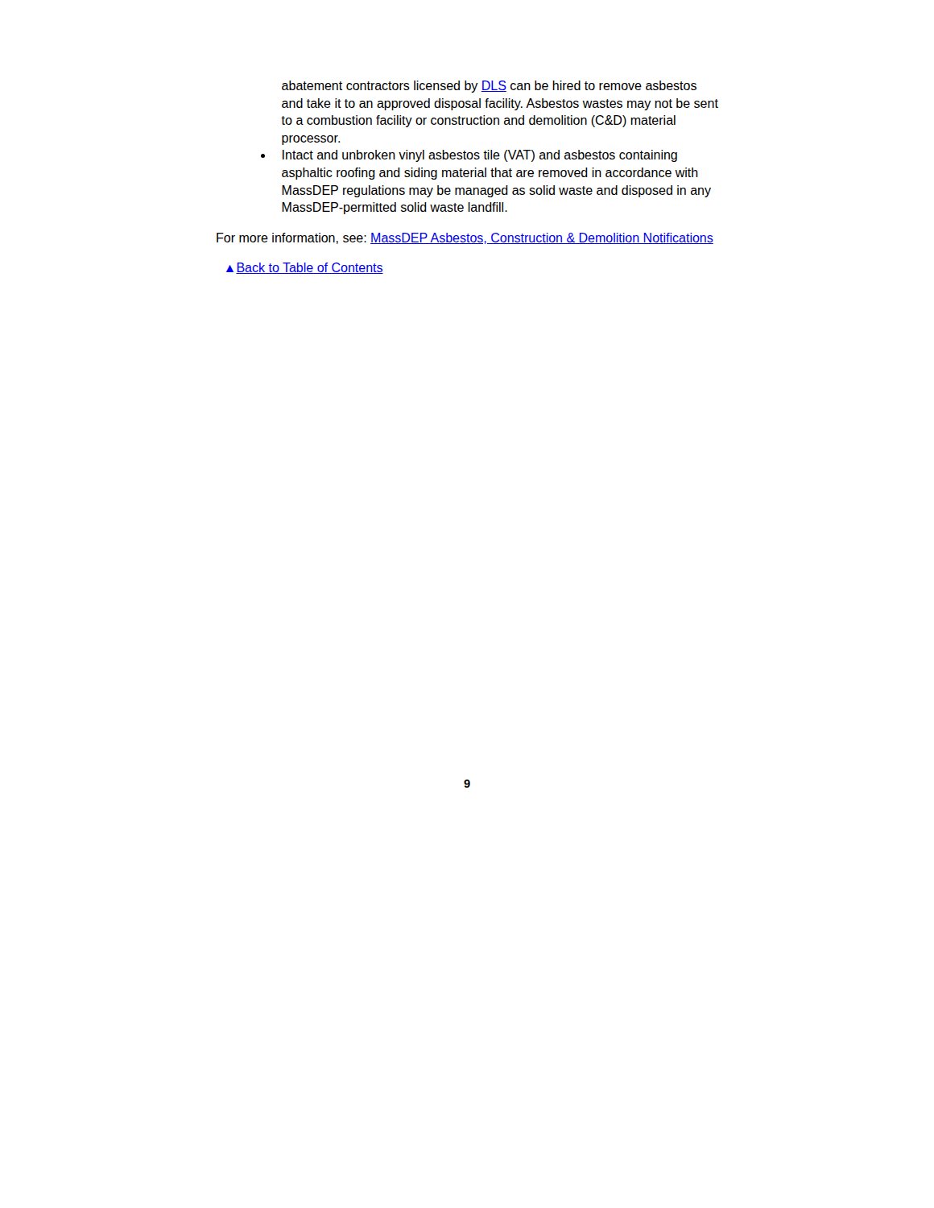abatement contractors licensed by DLS can be hired to remove asbestos and take it to an approved disposal facility. Asbestos wastes may not be sent to a combustion facility or construction and demolition (C&D) material processor.
Intact and unbroken vinyl asbestos tile (VAT) and asbestos containing asphaltic roofing and siding material that are removed in accordance with MassDEP regulations may be managed as solid waste and disposed in any MassDEP-permitted solid waste landfill.
For more information, see: MassDEP Asbestos, Construction & Demolition Notifications
▲Back to Table of Contents
9